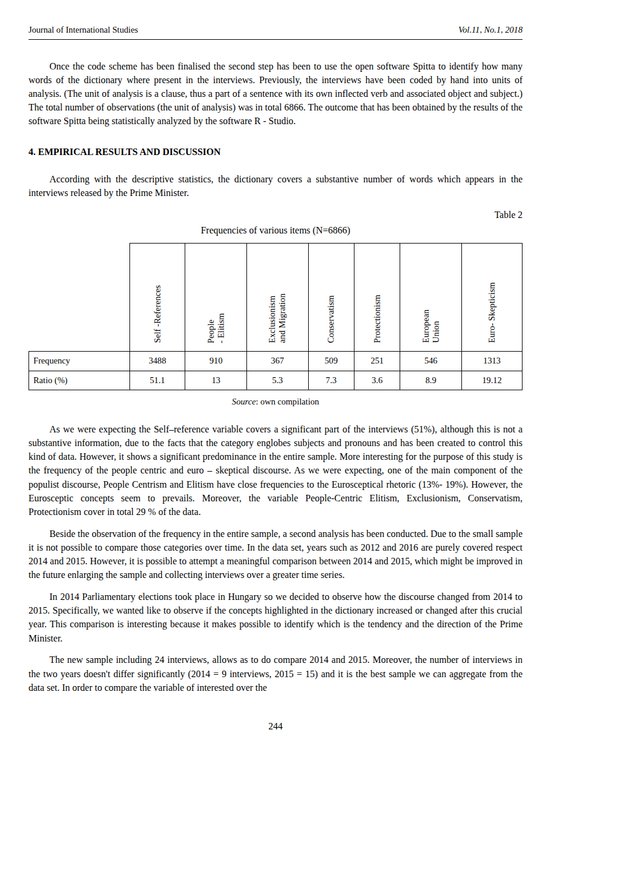Journal of International Studies Vol.11, No.1, 2018
Once the code scheme has been finalised the second step has been to use the open software Spitta to identify how many words of the dictionary where present in the interviews. Previously, the interviews have been coded by hand into units of analysis. (The unit of analysis is a clause, thus a part of a sentence with its own inflected verb and associated object and subject.) The total number of observations (the unit of analysis) was in total 6866. The outcome that has been obtained by the results of the software Spitta being statistically analyzed by the software R - Studio.
4. Empirical results and discussion
According with the descriptive statistics, the dictionary covers a substantive number of words which appears in the interviews released by the Prime Minister.
Table 2
Frequencies of various items (N=6866)
| | Self -References | People - Elitism | Exclusionism and Migration | Conservatism | Protectionism | European Union | Euro- Skepticism |
| --- | --- | --- | --- | --- | --- | --- | --- |
| Frequency | 3488 | 910 | 367 | 509 | 251 | 546 | 1313 |
| Ratio (%) | 51.1 | 13 | 5.3 | 7.3 | 3.6 | 8.9 | 19.12 |
Source: own compilation
As we were expecting the Self–reference variable covers a significant part of the interviews (51%), although this is not a substantive information, due to the facts that the category englobes subjects and pronouns and has been created to control this kind of data. However, it shows a significant predominance in the entire sample. More interesting for the purpose of this study is the frequency of the people centric and euro – skeptical discourse. As we were expecting, one of the main component of the populist discourse, People Centrism and Elitism have close frequencies to the Eurosceptical rhetoric (13%- 19%). However, the Eurosceptic concepts seem to prevails. Moreover, the variable People-Centric Elitism, Exclusionism, Conservatism, Protectionism cover in total 29 % of the data.
Beside the observation of the frequency in the entire sample, a second analysis has been conducted. Due to the small sample it is not possible to compare those categories over time. In the data set, years such as 2012 and 2016 are purely covered respect 2014 and 2015. However, it is possible to attempt a meaningful comparison between 2014 and 2015, which might be improved in the future enlarging the sample and collecting interviews over a greater time series.
In 2014 Parliamentary elections took place in Hungary so we decided to observe how the discourse changed from 2014 to 2015. Specifically, we wanted like to observe if the concepts highlighted in the dictionary increased or changed after this crucial year. This comparison is interesting because it makes possible to identify which is the tendency and the direction of the Prime Minister.
The new sample including 24 interviews, allows as to do compare 2014 and 2015. Moreover, the number of interviews in the two years doesn't differ significantly (2014 = 9 interviews, 2015 = 15) and it is the best sample we can aggregate from the data set. In order to compare the variable of interested over the
244